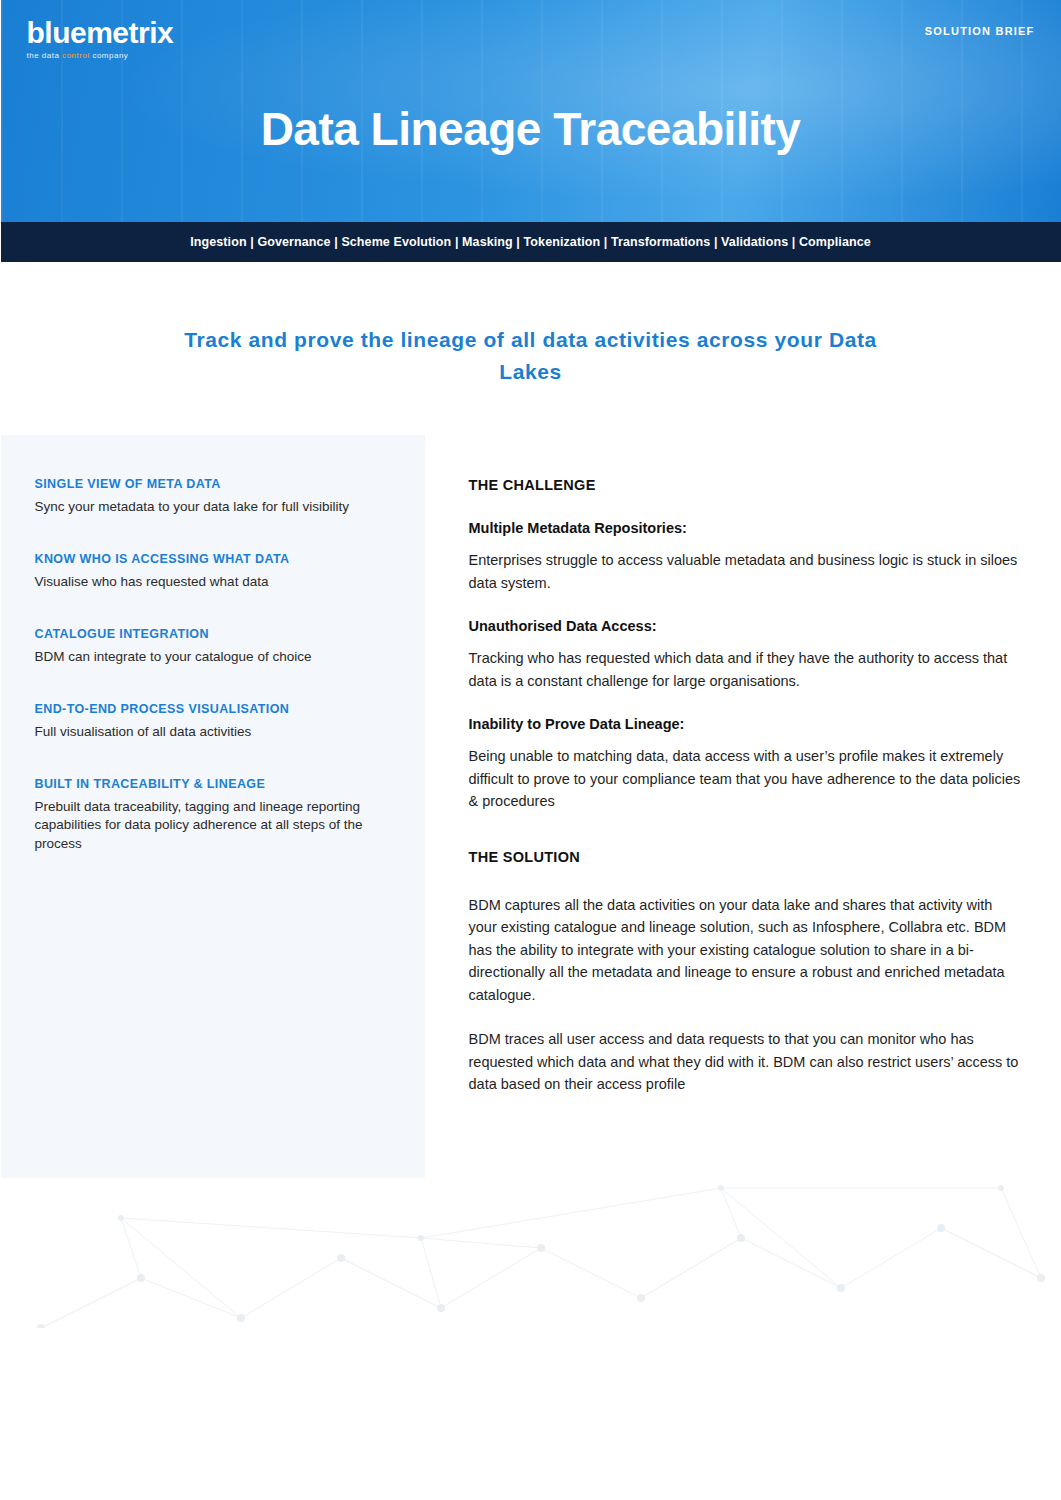blue metrix
the data control company
SOLUTION BRIEF
Data Lineage Traceability
Ingestion | Governance | Scheme Evolution | Masking | Tokenization | Transformations | Validations | Compliance
Track and prove the lineage of all data activities across your Data Lakes
Single View of Meta Data
Sync your metadata to your data lake for full visibility
Know who is accessing what data
Visualise who has requested what data
Catalogue Integration
BDM can integrate to your catalogue of choice
End-to-End Process Visualisation
Full visualisation of all data activities
Built in Traceability & Lineage
Prebuilt data traceability, tagging and lineage reporting capabilities for data policy adherence at all steps of the process
THE CHALLENGE
Multiple Metadata Repositories:
Enterprises struggle to access valuable metadata and business logic is stuck in siloes data system.
Unauthorised Data Access:
Tracking who has requested which data and if they have the authority to access that data is a constant challenge for large organisations.
Inability to Prove Data Lineage:
Being unable to matching data, data access with a user’s profile makes it extremely difficult to prove to your compliance team that you have adherence to the data policies & procedures
THE SOLUTION
BDM captures all the data activities on your data lake and shares that activity with your existing catalogue and lineage solution, such as Infosphere, Collabra etc. BDM has the ability to integrate with your existing catalogue solution to share in a bi-directionally all the metadata and lineage to ensure a robust and enriched metadata catalogue.
BDM traces all user access and data requests to that you can monitor who has requested which data and what they did with it. BDM can also restrict users’ access to data based on their access profile